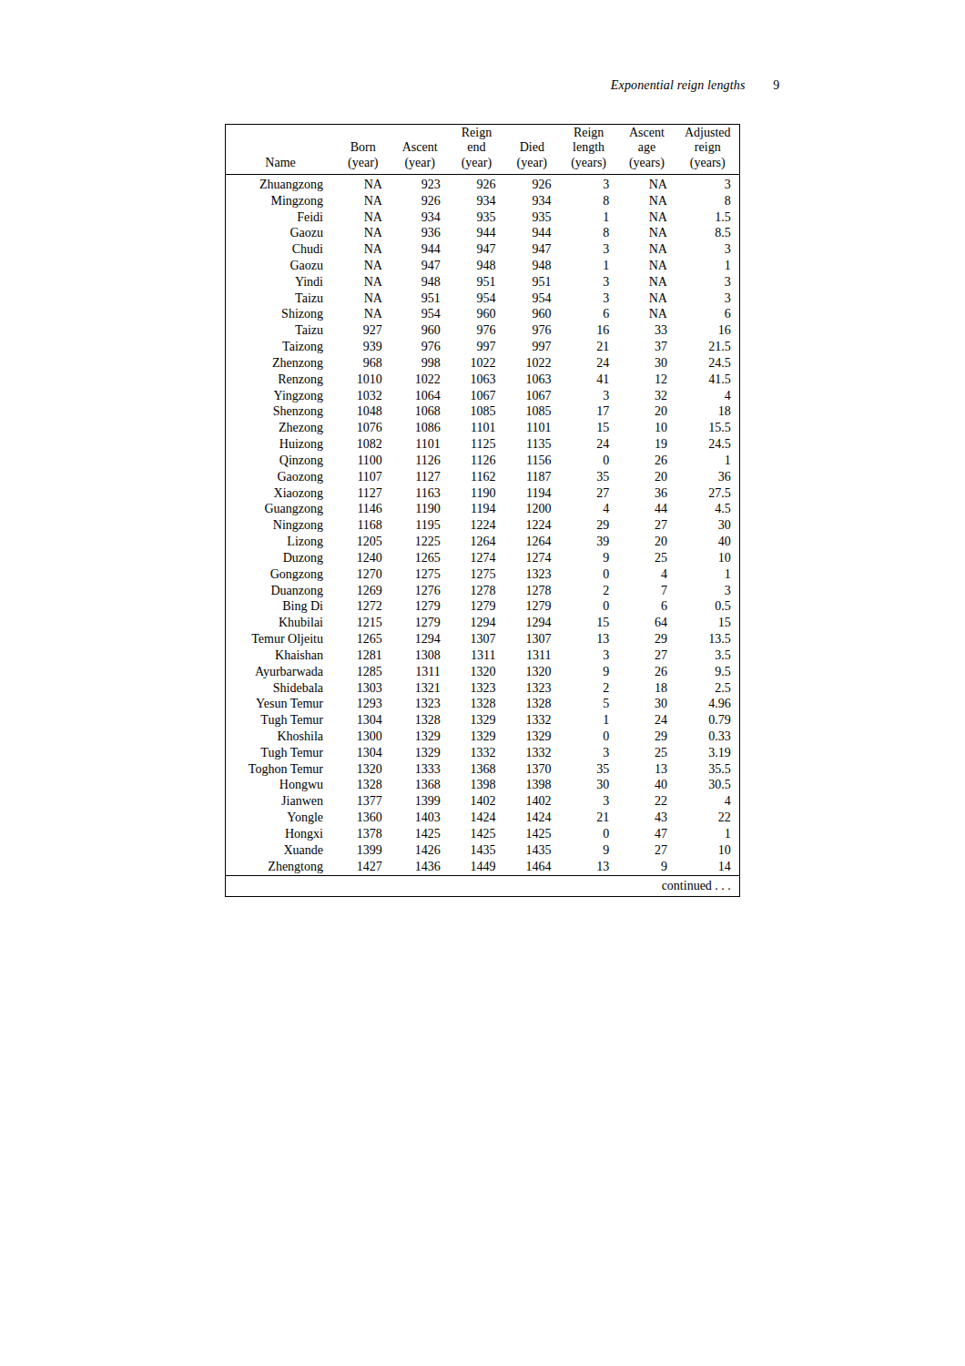Exponential reign lengths9
| | | | Reign | | Reign | Ascent | Adjusted |
| --- | --- | --- | --- | --- | --- | --- | --- |
| | Born | Ascent | end | Died | length | age | reign |
| Name | (year) | (year) | (year) | (year) | (years) | (years) | (years) |
| Zhuangzong | NA | 923 | 926 | 926 | 3 | NA | 3 |
| Mingzong | NA | 926 | 934 | 934 | 8 | NA | 8 |
| Feidi | NA | 934 | 935 | 935 | 1 | NA | 1.5 |
| Gaozu | NA | 936 | 944 | 944 | 8 | NA | 8.5 |
| Chudi | NA | 944 | 947 | 947 | 3 | NA | 3 |
| Gaozu | NA | 947 | 948 | 948 | 1 | NA | 1 |
| Yindi | NA | 948 | 951 | 951 | 3 | NA | 3 |
| Taizu | NA | 951 | 954 | 954 | 3 | NA | 3 |
| Shizong | NA | 954 | 960 | 960 | 6 | NA | 6 |
| Taizu | 927 | 960 | 976 | 976 | 16 | 33 | 16 |
| Taizong | 939 | 976 | 997 | 997 | 21 | 37 | 21.5 |
| Zhenzong | 968 | 998 | 1022 | 1022 | 24 | 30 | 24.5 |
| Renzong | 1010 | 1022 | 1063 | 1063 | 41 | 12 | 41.5 |
| Yingzong | 1032 | 1064 | 1067 | 1067 | 3 | 32 | 4 |
| Shenzong | 1048 | 1068 | 1085 | 1085 | 17 | 20 | 18 |
| Zhezong | 1076 | 1086 | 1101 | 1101 | 15 | 10 | 15.5 |
| Huizong | 1082 | 1101 | 1125 | 1135 | 24 | 19 | 24.5 |
| Qinzong | 1100 | 1126 | 1126 | 1156 | 0 | 26 | 1 |
| Gaozong | 1107 | 1127 | 1162 | 1187 | 35 | 20 | 36 |
| Xiaozong | 1127 | 1163 | 1190 | 1194 | 27 | 36 | 27.5 |
| Guangzong | 1146 | 1190 | 1194 | 1200 | 4 | 44 | 4.5 |
| Ningzong | 1168 | 1195 | 1224 | 1224 | 29 | 27 | 30 |
| Lizong | 1205 | 1225 | 1264 | 1264 | 39 | 20 | 40 |
| Duzong | 1240 | 1265 | 1274 | 1274 | 9 | 25 | 10 |
| Gongzong | 1270 | 1275 | 1275 | 1323 | 0 | 4 | 1 |
| Duanzong | 1269 | 1276 | 1278 | 1278 | 2 | 7 | 3 |
| Bing Di | 1272 | 1279 | 1279 | 1279 | 0 | 6 | 0.5 |
| Khubilai | 1215 | 1279 | 1294 | 1294 | 15 | 64 | 15 |
| Temur Oljeitu | 1265 | 1294 | 1307 | 1307 | 13 | 29 | 13.5 |
| Khaishan | 1281 | 1308 | 1311 | 1311 | 3 | 27 | 3.5 |
| Ayurbarwada | 1285 | 1311 | 1320 | 1320 | 9 | 26 | 9.5 |
| Shidebala | 1303 | 1321 | 1323 | 1323 | 2 | 18 | 2.5 |
| Yesun Temur | 1293 | 1323 | 1328 | 1328 | 5 | 30 | 4.96 |
| Tugh Temur | 1304 | 1328 | 1329 | 1332 | 1 | 24 | 0.79 |
| Khoshila | 1300 | 1329 | 1329 | 1329 | 0 | 29 | 0.33 |
| Tugh Temur | 1304 | 1329 | 1332 | 1332 | 3 | 25 | 3.19 |
| Toghon Temur | 1320 | 1333 | 1368 | 1370 | 35 | 13 | 35.5 |
| Hongwu | 1328 | 1368 | 1398 | 1398 | 30 | 40 | 30.5 |
| Jianwen | 1377 | 1399 | 1402 | 1402 | 3 | 22 | 4 |
| Yongle | 1360 | 1403 | 1424 | 1424 | 21 | 43 | 22 |
| Hongxi | 1378 | 1425 | 1425 | 1425 | 0 | 47 | 1 |
| Xuande | 1399 | 1426 | 1435 | 1435 | 9 | 27 | 10 |
| Zhengtong | 1427 | 1436 | 1449 | 1464 | 13 | 9 | 14 |
| continued . . . |